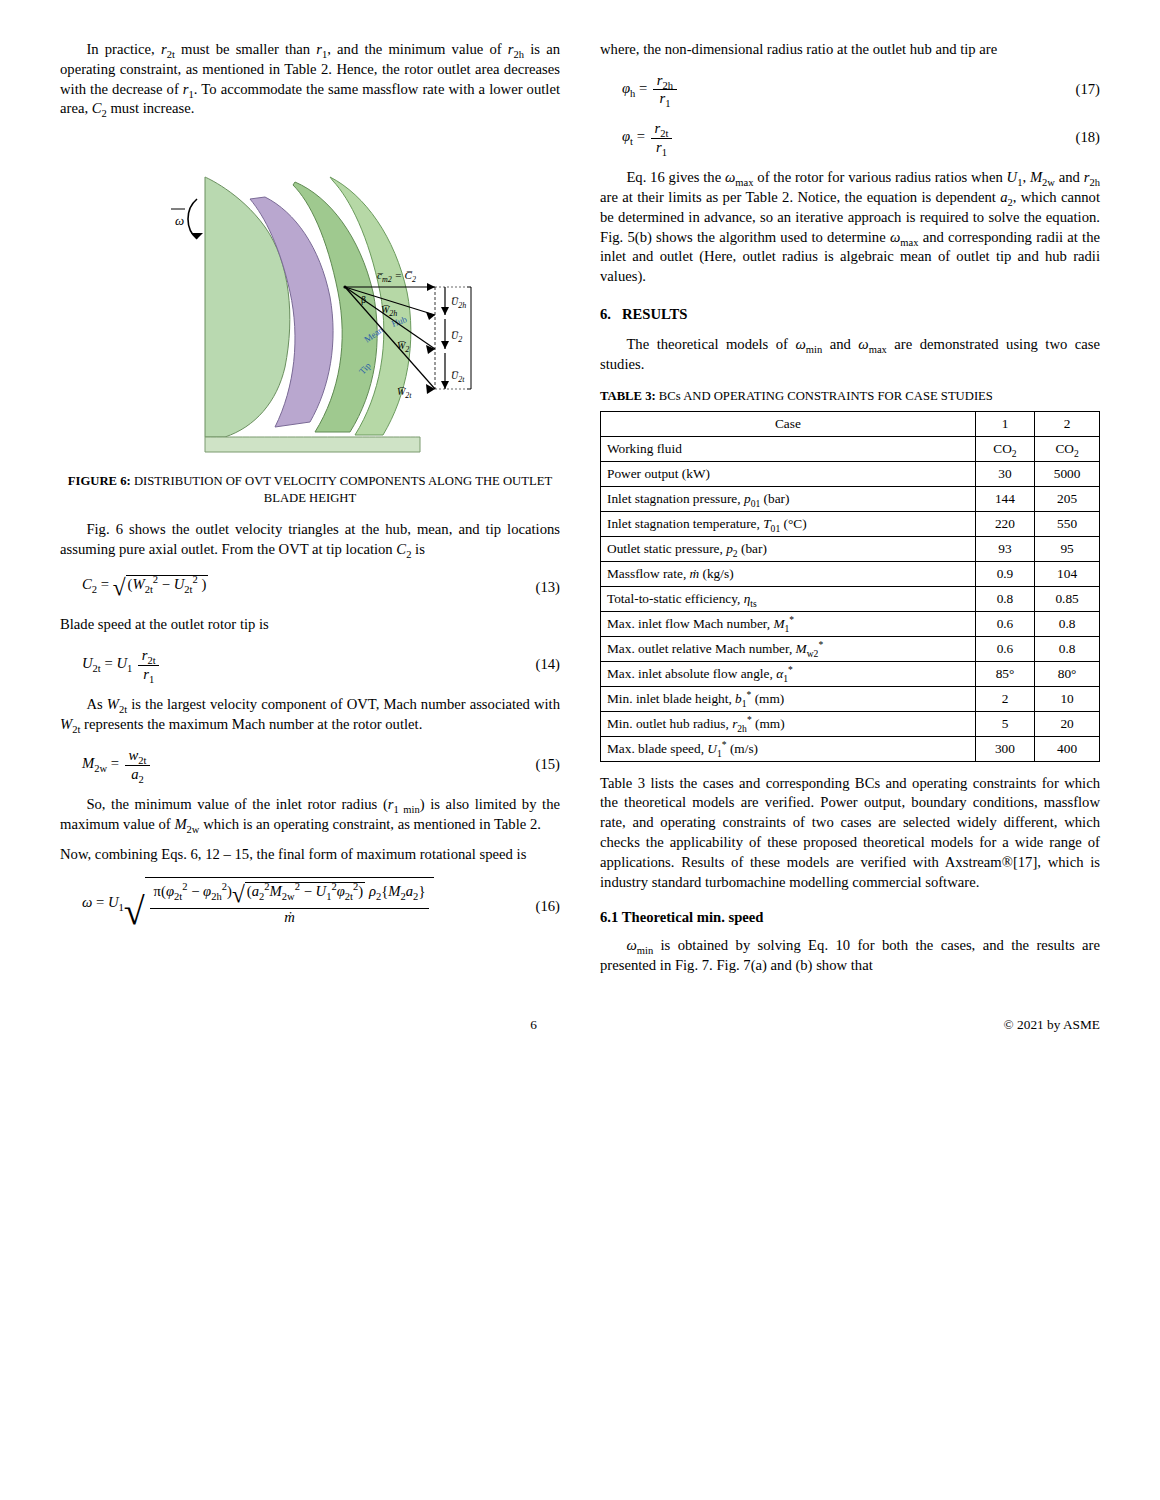In practice, r2t must be smaller than r1, and the minimum value of r2h is an operating constraint, as mentioned in Table 2. Hence, the rotor outlet area decreases with the decrease of r1. To accommodate the same massflow rate with a lower outlet area, C2 must increase.
ω c̅m2 = C̅2 W̅2h β Hub W̅2 Mean W̅2t Tip U̅2h U̅2 U̅2t
FIGURE 6: DISTRIBUTION OF OVT VELOCITY COMPONENTS ALONG THE OUTLET BLADE HEIGHT
Fig. 6 shows the outlet velocity triangles at the hub, mean, and tip locations assuming pure axial outlet. From the OVT at tip location C2 is
C2 = √(W2t2 − U2t2 )
(13)
Blade speed at the outlet rotor tip is
U2t = U1 r2t r1
(14)
As W2t is the largest velocity component of OVT, Mach number associated with W2t represents the maximum Mach number at the rotor outlet.
M2w = w2t a2
(15)
So, the minimum value of the inlet rotor radius (r1 min) is also limited by the maximum value of M2w which is an operating constraint, as mentioned in Table 2.
Now, combining Eqs. 6, 12 – 15, the final form of maximum rotational speed is
ω = U1√ π(φ2t2 − φ2h2)√(a22M2w2 − U12φ2t2) ρ2{M2a2} ṁ
(16)
where, the non-dimensional radius ratio at the outlet hub and tip are
φh = r2h r1
(17)
φt = r2t r1
(18)
Eq. 16 gives the ωmax of the rotor for various radius ratios when U1, M2w and r2h are at their limits as per Table 2. Notice, the equation is dependent a2, which cannot be determined in advance, so an iterative approach is required to solve the equation. Fig. 5(b) shows the algorithm used to determine ωmax and corresponding radii at the inlet and outlet (Here, outlet radius is algebraic mean of outlet tip and hub radii values).
6. RESULTS
The theoretical models of ωmin and ωmax are demonstrated using two case studies.
TABLE 3: BCs AND OPERATING CONSTRAINTS FOR CASE STUDIES
| Case | 1 | 2 |
| --- | --- | --- |
| Working fluid | CO 2 | CO 2 |
| Power output (kW) | 30 | 5000 |
| Inlet stagnation pressure, p 01 (bar) | 144 | 205 |
| Inlet stagnation temperature, T 01 (°C) | 220 | 550 |
| Outlet static pressure, p 2 (bar) | 93 | 95 |
| Massflow rate, ṁ (kg/s) | 0.9 | 104 |
| Total-to-static efficiency, η ts | 0.8 | 0.85 |
| Max. inlet flow Mach number, M 1 * | 0.6 | 0.8 |
| Max. outlet relative Mach number, M w2 * | 0.6 | 0.8 |
| Max. inlet absolute flow angle, α 1 * | 85° | 80° |
| Min. inlet blade height, b 1 * (mm) | 2 | 10 |
| Min. outlet hub radius, r 2h * (mm) | 5 | 20 |
| Max. blade speed, U 1 * (m/s) | 300 | 400 |
Table 3 lists the cases and corresponding BCs and operating constraints for which the theoretical models are verified. Power output, boundary conditions, massflow rate, and operating constraints of two cases are selected widely different, which checks the applicability of these proposed theoretical models for a wide range of applications. Results of these models are verified with Axstream®[17], which is industry standard turbomachine modelling commercial software.
6.1 Theoretical min. speed
ωmin is obtained by solving Eq. 10 for both the cases, and the results are presented in Fig. 7. Fig. 7(a) and (b) show that
6
© 2021 by ASME